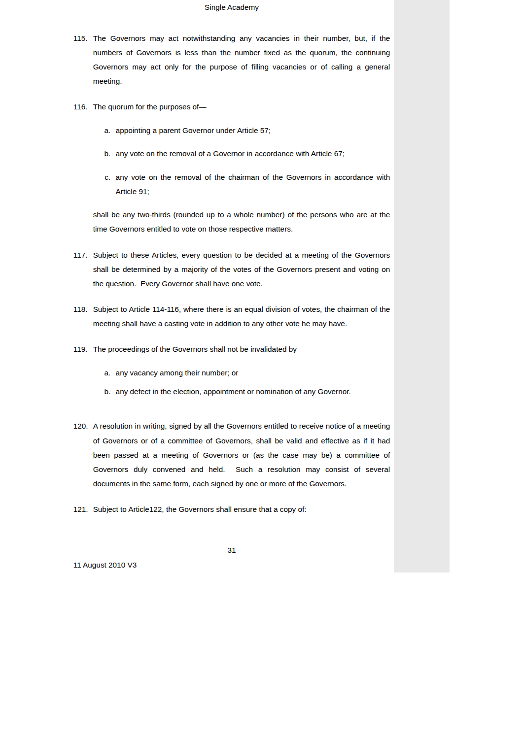Single Academy
115.
The Governors may act notwithstanding any vacancies in their number, but, if the numbers of Governors is less than the number fixed as the quorum, the continuing Governors may act only for the purpose of filling vacancies or of calling a general meeting.
116.
The quorum for the purposes of—
appointing a parent Governor under Article 57;
any vote on the removal of a Governor in accordance with Article 67;
any vote on the removal of the chairman of the Governors in accordance with Article 91;
shall be any two-thirds (rounded up to a whole number) of the persons who are at the time Governors entitled to vote on those respective matters.
117.
Subject to these Articles, every question to be decided at a meeting of the Governors shall be determined by a majority of the votes of the Governors present and voting on the question. Every Governor shall have one vote.
118.
Subject to Article 114-116, where there is an equal division of votes, the chairman of the meeting shall have a casting vote in addition to any other vote he may have.
119.
The proceedings of the Governors shall not be invalidated by
any vacancy among their number; or
any defect in the election, appointment or nomination of any Governor.
120.
A resolution in writing, signed by all the Governors entitled to receive notice of a meeting of Governors or of a committee of Governors, shall be valid and effective as if it had been passed at a meeting of Governors or (as the case may be) a committee of Governors duly convened and held. Such a resolution may consist of several documents in the same form, each signed by one or more of the Governors.
121.
Subject to Article122, the Governors shall ensure that a copy of:
31
11 August 2010 V3